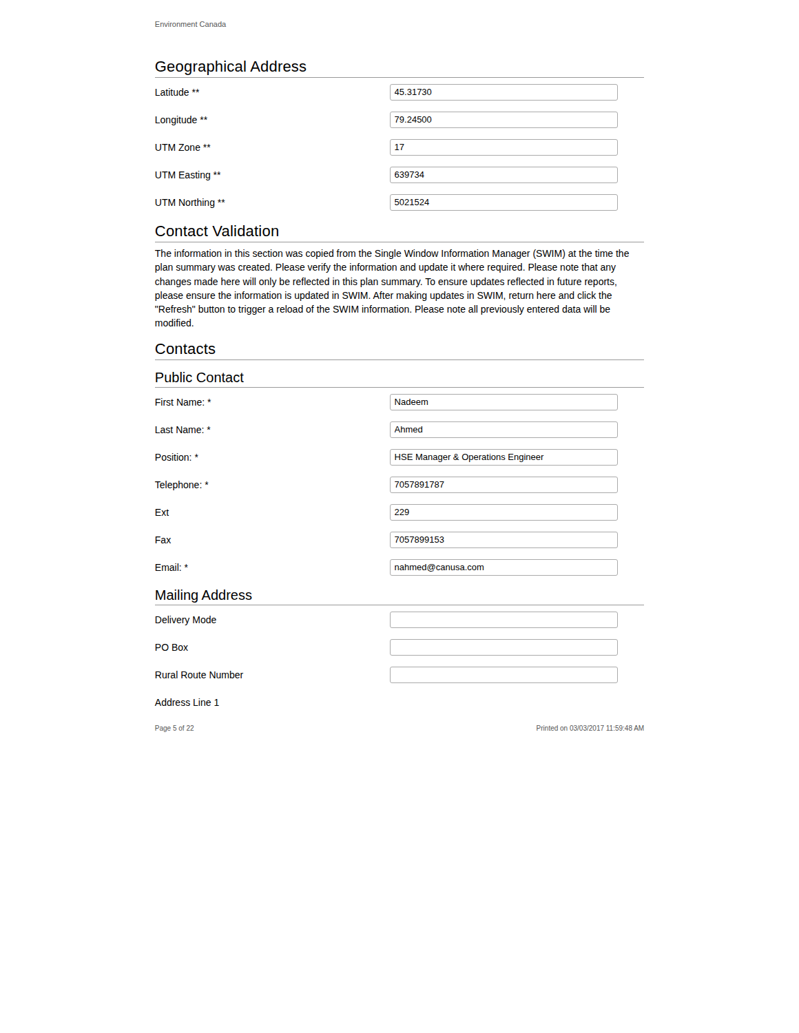Environment Canada
Geographical Address
Latitude **
Longitude **
UTM Zone **
UTM Easting **
UTM Northing **
Contact Validation
The information in this section was copied from the Single Window Information Manager (SWIM) at the time the plan summary was created. Please verify the information and update it where required. Please note that any changes made here will only be reflected in this plan summary. To ensure updates reflected in future reports, please ensure the information is updated in SWIM. After making updates in SWIM, return here and click the "Refresh" button to trigger a reload of the SWIM information. Please note all previously entered data will be modified.
Contacts
Public Contact
First Name: *
Last Name: *
Position: *
Telephone: *
Ext
Fax
Email: *
Mailing Address
Delivery Mode
PO Box
Rural Route Number
Address Line 1
Page 5 of 22 Printed on 03/03/2017 11:59:48 AM